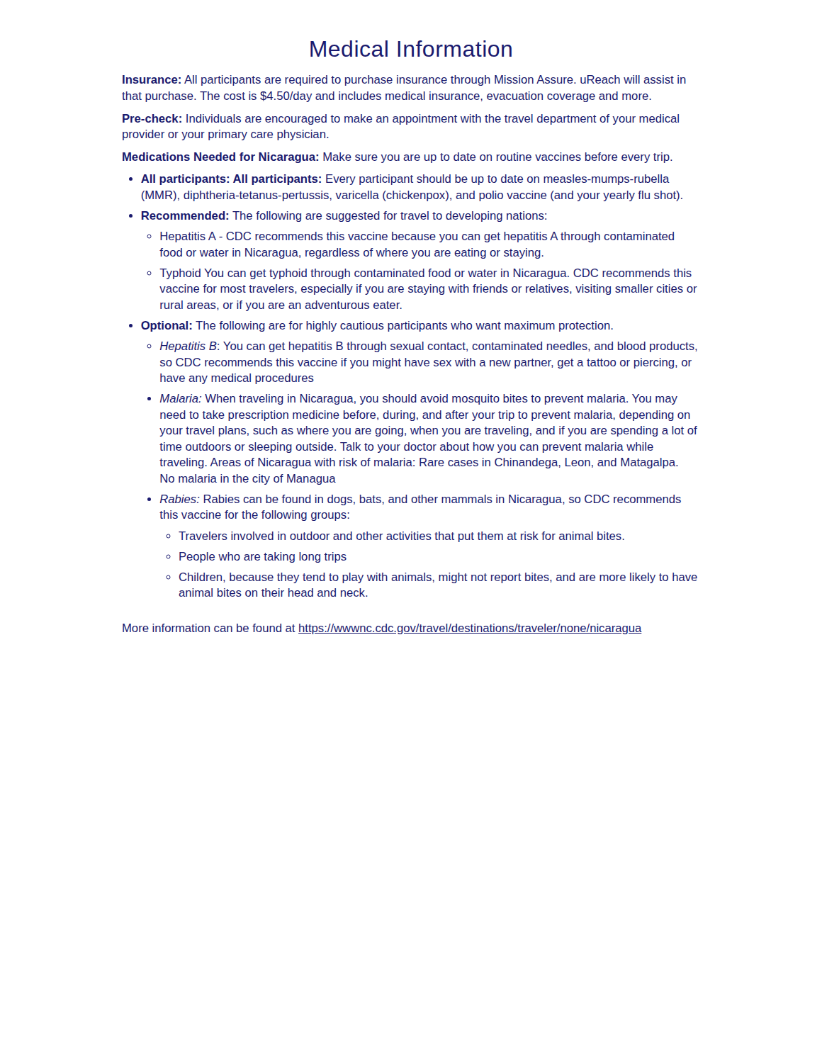Medical Information
Insurance: All participants are required to purchase insurance through Mission Assure. uReach will assist in that purchase. The cost is $4.50/day and includes medical insurance, evacuation coverage and more.
Pre-check: Individuals are encouraged to make an appointment with the travel department of your medical provider or your primary care physician.
Medications Needed for Nicaragua: Make sure you are up to date on routine vaccines before every trip.
All participants: All participants: Every participant should be up to date on measles-mumps-rubella (MMR), diphtheria-tetanus-pertussis, varicella (chickenpox), and polio vaccine (and your yearly flu shot).
Recommended: The following are suggested for travel to developing nations:
Hepatitis A - CDC recommends this vaccine because you can get hepatitis A through contaminated food or water in Nicaragua, regardless of where you are eating or staying.
Typhoid You can get typhoid through contaminated food or water in Nicaragua. CDC recommends this vaccine for most travelers, especially if you are staying with friends or relatives, visiting smaller cities or rural areas, or if you are an adventurous eater.
Optional: The following are for highly cautious participants who want maximum protection.
Hepatitis B: You can get hepatitis B through sexual contact, contaminated needles, and blood products, so CDC recommends this vaccine if you might have sex with a new partner, get a tattoo or piercing, or have any medical procedures
Malaria: When traveling in Nicaragua, you should avoid mosquito bites to prevent malaria. You may need to take prescription medicine before, during, and after your trip to prevent malaria, depending on your travel plans, such as where you are going, when you are traveling, and if you are spending a lot of time outdoors or sleeping outside. Talk to your doctor about how you can prevent malaria while traveling. Areas of Nicaragua with risk of malaria: Rare cases in Chinandega, Leon, and Matagalpa. No malaria in the city of Managua
Rabies: Rabies can be found in dogs, bats, and other mammals in Nicaragua, so CDC recommends this vaccine for the following groups:
Travelers involved in outdoor and other activities that put them at risk for animal bites.
People who are taking long trips
Children, because they tend to play with animals, might not report bites, and are more likely to have animal bites on their head and neck.
More information can be found at https://wwwnc.cdc.gov/travel/destinations/traveler/none/nicaragua